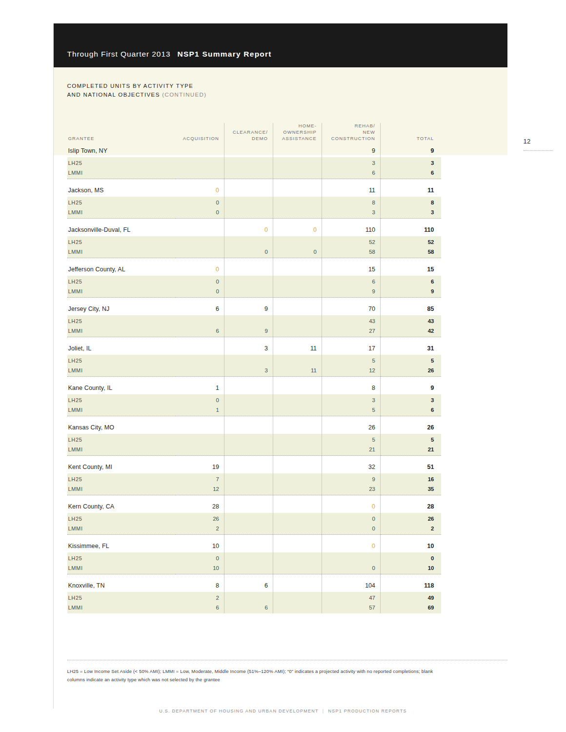Through First Quarter 2013 NSP1 Summary Report
Completed Units by Activity Type
and National Objectives (continued)
12
| Grantee | Acquisition | Clearance/ Demo | Home- ownership Assistance | Rehab/ New Construction | Total |
| --- | --- | --- | --- | --- | --- |
| Islip Town, NY | | | | 9 | 9 |
| LH25 | | | | 3 | 3 |
| LMMI | | | | 6 | 6 |
| Jackson, MS | 0 | | | 11 | 11 |
| LH25 | 0 | | | 8 | 8 |
| LMMI | 0 | | | 3 | 3 |
| Jacksonville-Duval, FL | | 0 | 0 | 110 | 110 |
| LH25 | | | | 52 | 52 |
| LMMI | | 0 | 0 | 58 | 58 |
| Jefferson County, AL | 0 | | | 15 | 15 |
| LH25 | 0 | | | 6 | 6 |
| LMMI | 0 | | | 9 | 9 |
| Jersey City, NJ | 6 | 9 | | 70 | 85 |
| LH25 | | | | 43 | 43 |
| LMMI | 6 | 9 | | 27 | 42 |
| Joliet, IL | | 3 | 11 | 17 | 31 |
| LH25 | | | | 5 | 5 |
| LMMI | | 3 | 11 | 12 | 26 |
| Kane County, IL | 1 | | | 8 | 9 |
| LH25 | 0 | | | 3 | 3 |
| LMMI | 1 | | | 5 | 6 |
| Kansas City, MO | | | | 26 | 26 |
| LH25 | | | | 5 | 5 |
| LMMI | | | | 21 | 21 |
| Kent County, MI | 19 | | | 32 | 51 |
| LH25 | 7 | | | 9 | 16 |
| LMMI | 12 | | | 23 | 35 |
| Kern County, CA | 28 | | | 0 | 28 |
| LH25 | 26 | | | 0 | 26 |
| LMMI | 2 | | | 0 | 2 |
| Kissimmee, FL | 10 | | | 0 | 10 |
| LH25 | 0 | | | | 0 |
| LMMI | 10 | | | 0 | 10 |
| Knoxville, TN | 8 | 6 | | 104 | 118 |
| LH25 | 2 | | | 47 | 49 |
| LMMI | 6 | 6 | | 57 | 69 |
LH25 = Low Income Set Aside (< 50% AMI); LMMI = Low, Moderate, Middle Income (51%–120% AMI); “0” indicates a projected activity with no reported completions; blank columns indicate an activity type which was not selected by the grantee
U.S. Department of Housing and Urban Development|NSP1 Production Reports